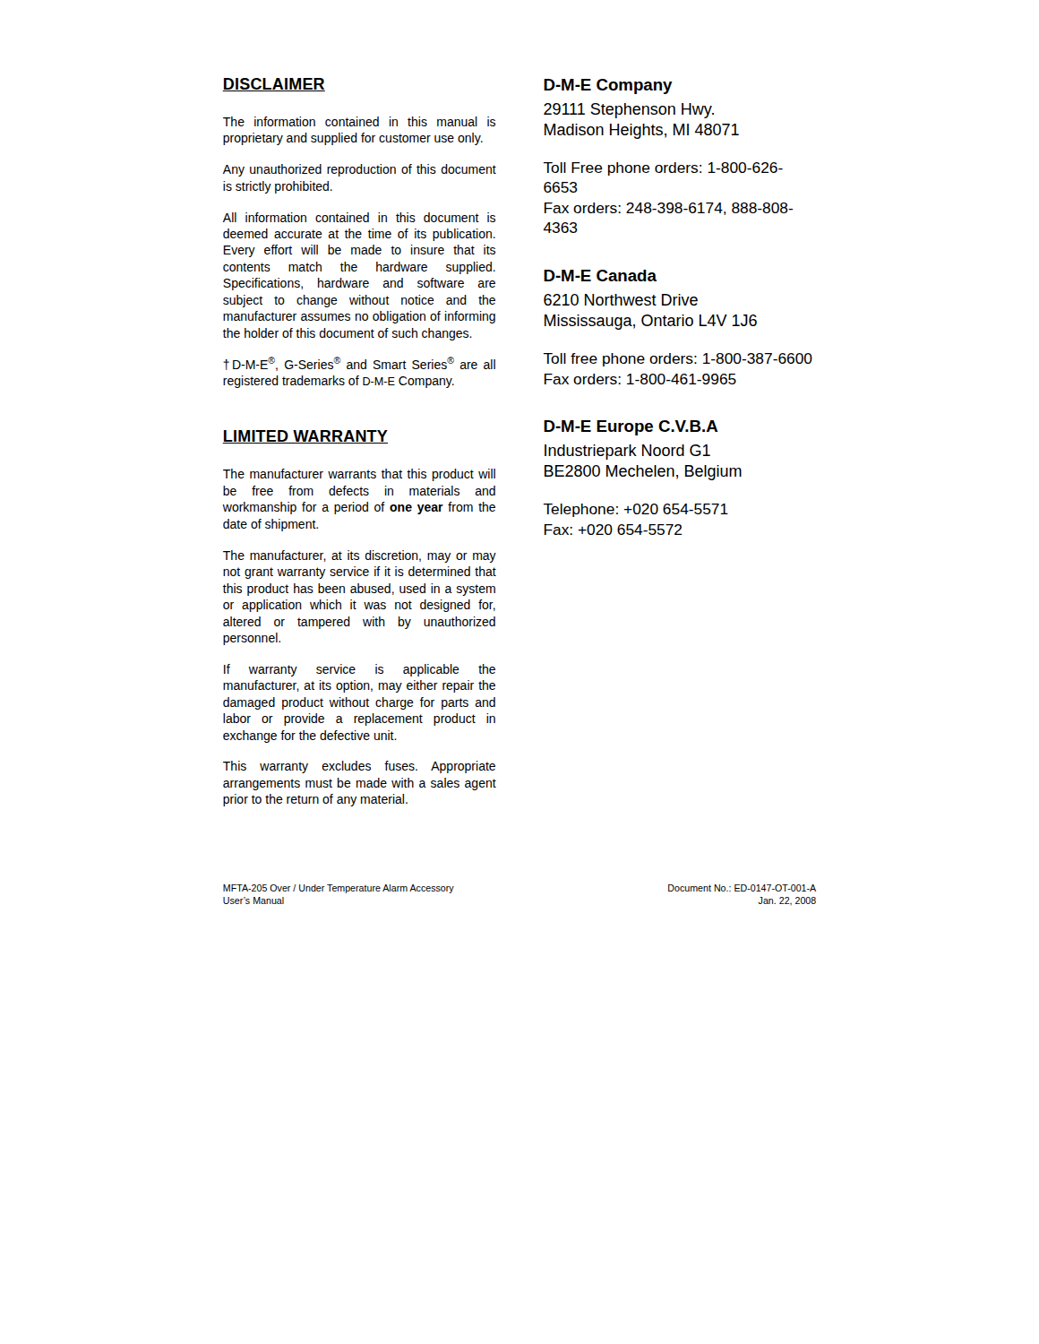DISCLAIMER
The information contained in this manual is proprietary and supplied for customer use only.
Any unauthorized reproduction of this document is strictly prohibited.
All information contained in this document is deemed accurate at the time of its publication. Every effort will be made to insure that its contents match the hardware supplied. Specifications, hardware and software are subject to change without notice and the manufacturer assumes no obligation of informing the holder of this document of such changes.
†D-M-E®, G-Series® and Smart Series® are all registered trademarks of D-M-E Company.
LIMITED WARRANTY
The manufacturer warrants that this product will be free from defects in materials and workmanship for a period of one year from the date of shipment.
The manufacturer, at its discretion, may or may not grant warranty service if it is determined that this product has been abused, used in a system or application which it was not designed for, altered or tampered with by unauthorized personnel.
If warranty service is applicable the manufacturer, at its option, may either repair the damaged product without charge for parts and labor or provide a replacement product in exchange for the defective unit.
This warranty excludes fuses. Appropriate arrangements must be made with a sales agent prior to the return of any material.
D-M-E Company
29111 Stephenson Hwy.
Madison Heights, MI 48071
Toll Free phone orders: 1-800-626-6653
Fax orders: 248-398-6174, 888-808-4363
D-M-E Canada
6210 Northwest Drive
Mississauga, Ontario L4V 1J6
Toll free phone orders: 1-800-387-6600
Fax orders: 1-800-461-9965
D-M-E Europe C.V.B.A
Industriepark Noord G1
BE2800 Mechelen, Belgium
Telephone: +020 654-5571
Fax: +020 654-5572
MFTA-205 Over / Under Temperature Alarm Accessory
User’s Manual
Document No.: ED-0147-OT-001-A
Jan. 22, 2008